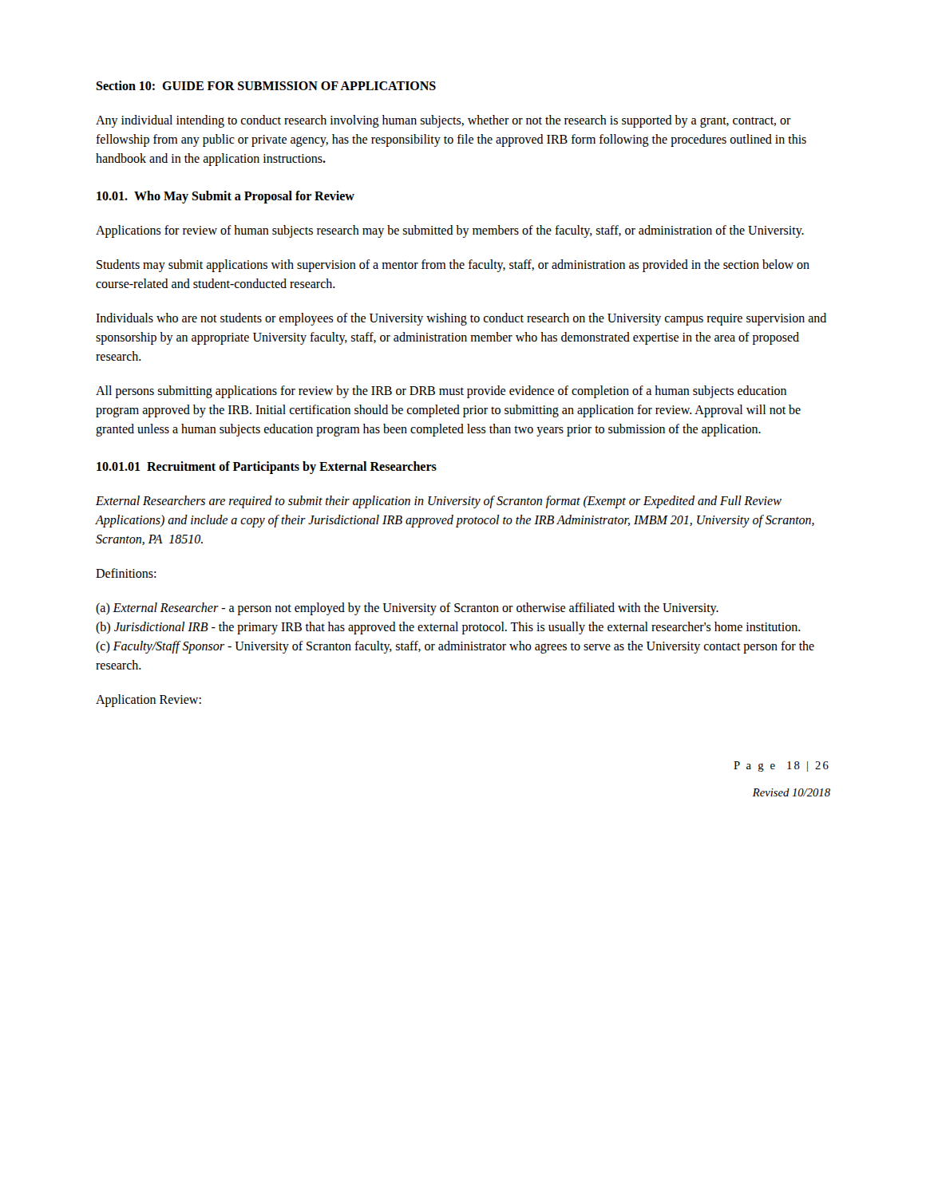Section 10: GUIDE FOR SUBMISSION OF APPLICATIONS
Any individual intending to conduct research involving human subjects, whether or not the research is supported by a grant, contract, or fellowship from any public or private agency, has the responsibility to file the approved IRB form following the procedures outlined in this handbook and in the application instructions.
10.01. Who May Submit a Proposal for Review
Applications for review of human subjects research may be submitted by members of the faculty, staff, or administration of the University.
Students may submit applications with supervision of a mentor from the faculty, staff, or administration as provided in the section below on course-related and student-conducted research.
Individuals who are not students or employees of the University wishing to conduct research on the University campus require supervision and sponsorship by an appropriate University faculty, staff, or administration member who has demonstrated expertise in the area of proposed research.
All persons submitting applications for review by the IRB or DRB must provide evidence of completion of a human subjects education program approved by the IRB. Initial certification should be completed prior to submitting an application for review. Approval will not be granted unless a human subjects education program has been completed less than two years prior to submission of the application.
10.01.01 Recruitment of Participants by External Researchers
External Researchers are required to submit their application in University of Scranton format (Exempt or Expedited and Full Review Applications) and include a copy of their Jurisdictional IRB approved protocol to the IRB Administrator, IMBM 201, University of Scranton, Scranton, PA 18510.
Definitions:
(a) External Researcher - a person not employed by the University of Scranton or otherwise affiliated with the University.
(b) Jurisdictional IRB - the primary IRB that has approved the external protocol. This is usually the external researcher's home institution.
(c) Faculty/Staff Sponsor - University of Scranton faculty, staff, or administrator who agrees to serve as the University contact person for the research.
Application Review:
P a g e 18 | 26
Revised 10/2018